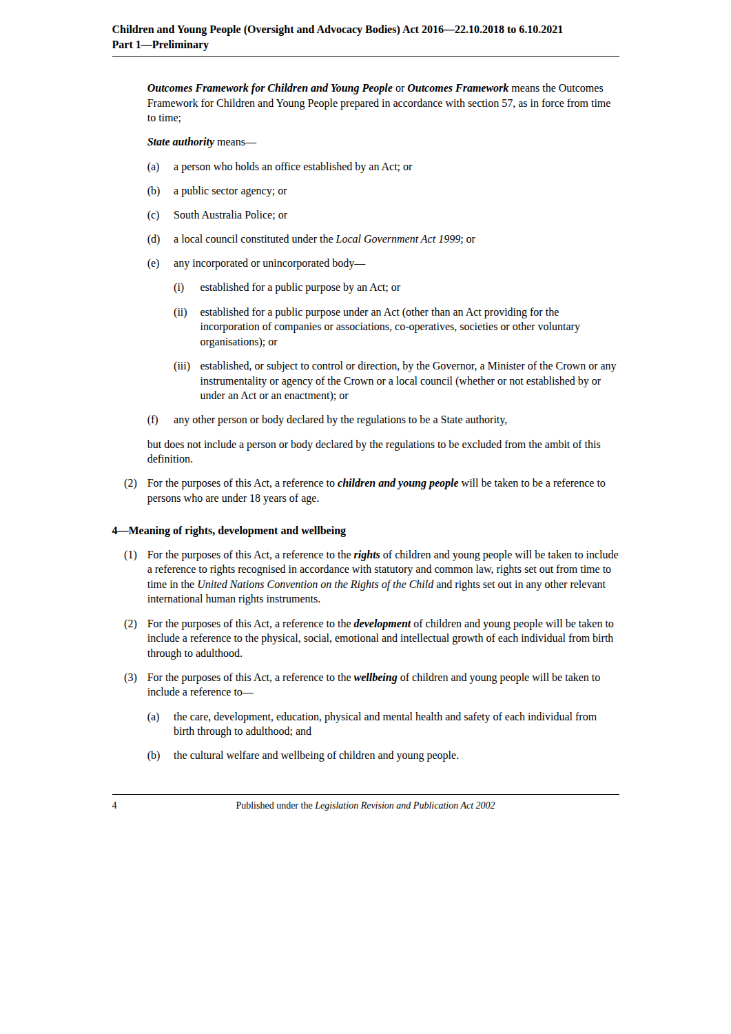Children and Young People (Oversight and Advocacy Bodies) Act 2016—22.10.2018 to 6.10.2021
Part 1—Preliminary
Outcomes Framework for Children and Young People or Outcomes Framework means the Outcomes Framework for Children and Young People prepared in accordance with section 57, as in force from time to time;
State authority means—
(a) a person who holds an office established by an Act; or
(b) a public sector agency; or
(c) South Australia Police; or
(d) a local council constituted under the Local Government Act 1999; or
(e) any incorporated or unincorporated body—
(i) established for a public purpose by an Act; or
(ii) established for a public purpose under an Act (other than an Act providing for the incorporation of companies or associations, co-operatives, societies or other voluntary organisations); or
(iii) established, or subject to control or direction, by the Governor, a Minister of the Crown or any instrumentality or agency of the Crown or a local council (whether or not established by or under an Act or an enactment); or
(f) any other person or body declared by the regulations to be a State authority,
but does not include a person or body declared by the regulations to be excluded from the ambit of this definition.
(2) For the purposes of this Act, a reference to children and young people will be taken to be a reference to persons who are under 18 years of age.
4—Meaning of rights, development and wellbeing
(1) For the purposes of this Act, a reference to the rights of children and young people will be taken to include a reference to rights recognised in accordance with statutory and common law, rights set out from time to time in the United Nations Convention on the Rights of the Child and rights set out in any other relevant international human rights instruments.
(2) For the purposes of this Act, a reference to the development of children and young people will be taken to include a reference to the physical, social, emotional and intellectual growth of each individual from birth through to adulthood.
(3) For the purposes of this Act, a reference to the wellbeing of children and young people will be taken to include a reference to—
(a) the care, development, education, physical and mental health and safety of each individual from birth through to adulthood; and
(b) the cultural welfare and wellbeing of children and young people.
4
Published under the Legislation Revision and Publication Act 2002